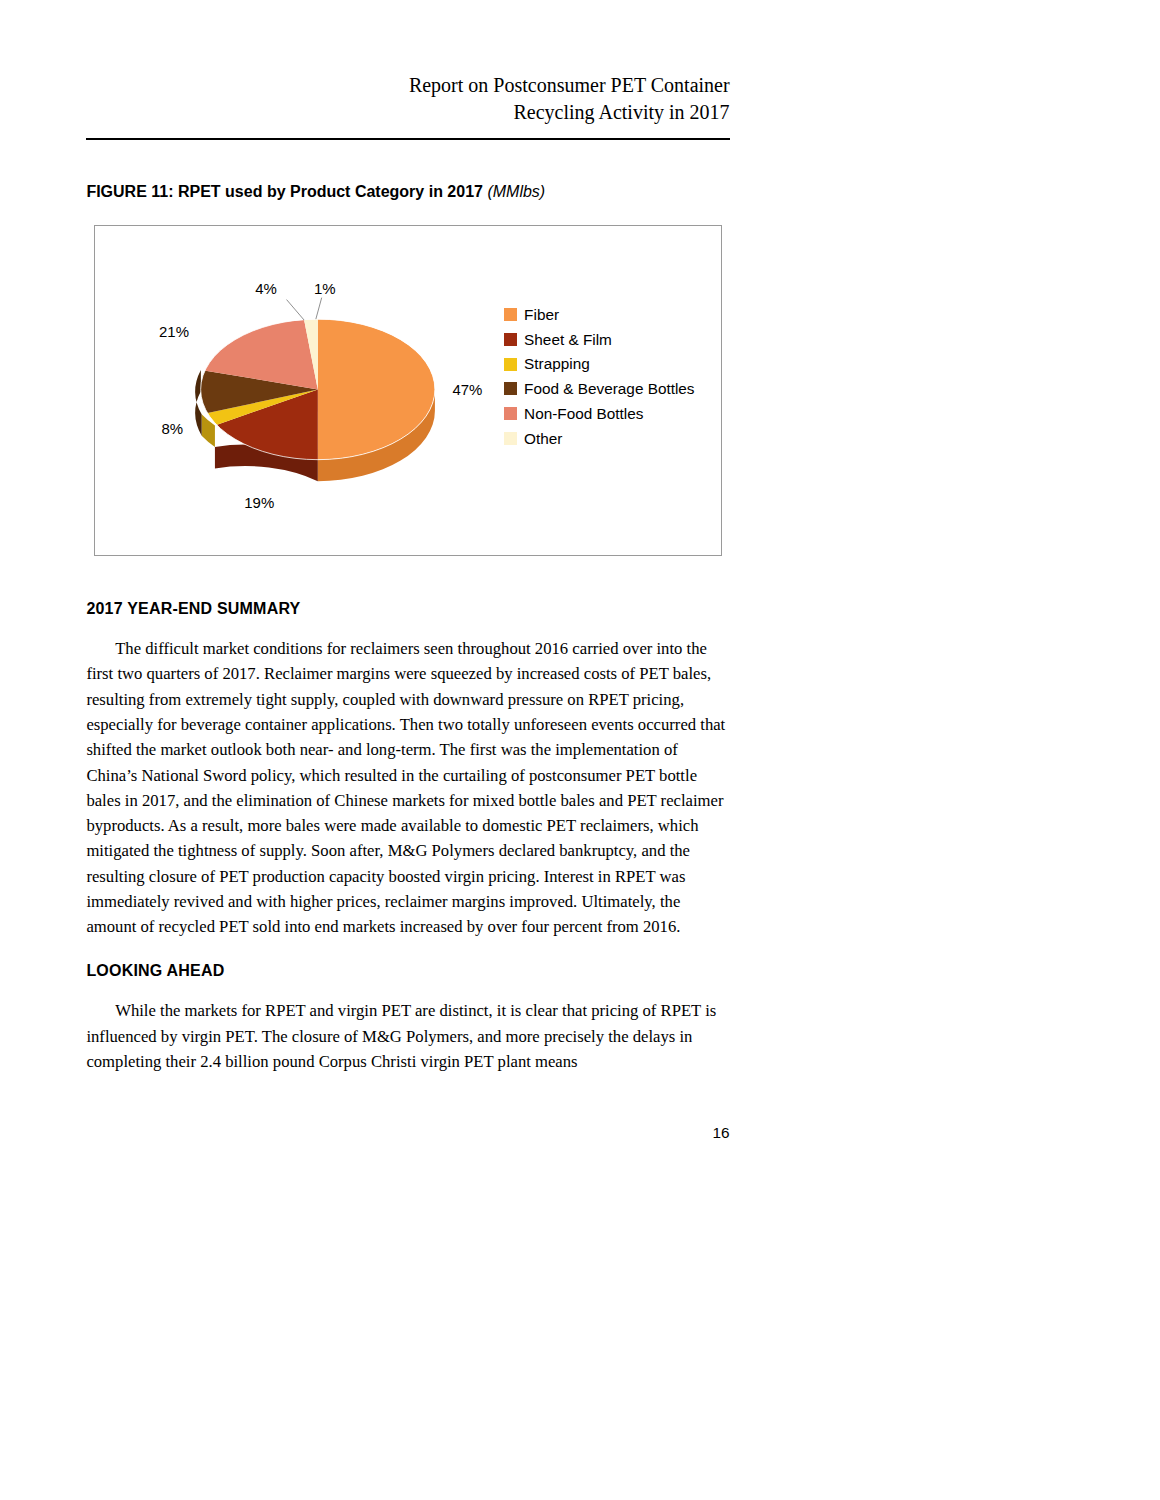Report on Postconsumer PET Container Recycling Activity in 2017
FIGURE 11: RPET used by Product Category in 2017 (MMlbs)
4% 1% 21% 8% 19% 47%
Fiber
Sheet & Film
Strapping
Food & Beverage Bottles
Non-Food Bottles
Other
2017 YEAR-END SUMMARY
The difficult market conditions for reclaimers seen throughout 2016 carried over into the first two quarters of 2017. Reclaimer margins were squeezed by increased costs of PET bales, resulting from extremely tight supply, coupled with downward pressure on RPET pricing, especially for beverage container applications. Then two totally unforeseen events occurred that shifted the market outlook both near- and long-term. The first was the implementation of China’s National Sword policy, which resulted in the curtailing of postconsumer PET bottle bales in 2017, and the elimination of Chinese markets for mixed bottle bales and PET reclaimer byproducts. As a result, more bales were made available to domestic PET reclaimers, which mitigated the tightness of supply. Soon after, M&G Polymers declared bankruptcy, and the resulting closure of PET production capacity boosted virgin pricing. Interest in RPET was immediately revived and with higher prices, reclaimer margins improved. Ultimately, the amount of recycled PET sold into end markets increased by over four percent from 2016.
LOOKING AHEAD
While the markets for RPET and virgin PET are distinct, it is clear that pricing of RPET is influenced by virgin PET. The closure of M&G Polymers, and more precisely the delays in completing their 2.4 billion pound Corpus Christi virgin PET plant means
16